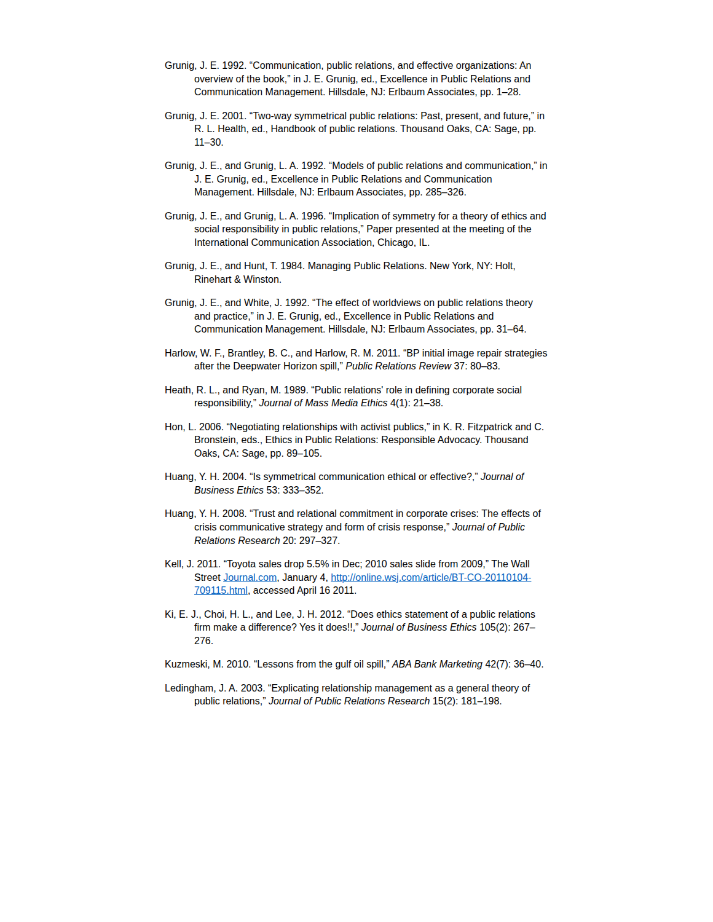Grunig, J. E. 1992. “Communication, public relations, and effective organizations: An overview of the book,” in J. E. Grunig, ed., Excellence in Public Relations and Communication Management. Hillsdale, NJ: Erlbaum Associates, pp. 1–28.
Grunig, J. E. 2001. “Two-way symmetrical public relations: Past, present, and future,” in R. L. Health, ed., Handbook of public relations. Thousand Oaks, CA: Sage, pp. 11–30.
Grunig, J. E., and Grunig, L. A. 1992. “Models of public relations and communication,” in J. E. Grunig, ed., Excellence in Public Relations and Communication Management. Hillsdale, NJ: Erlbaum Associates, pp. 285–326.
Grunig, J. E., and Grunig, L. A. 1996. “Implication of symmetry for a theory of ethics and social responsibility in public relations,” Paper presented at the meeting of the International Communication Association, Chicago, IL.
Grunig, J. E., and Hunt, T. 1984. Managing Public Relations. New York, NY: Holt, Rinehart & Winston.
Grunig, J. E., and White, J. 1992. “The effect of worldviews on public relations theory and practice,” in J. E. Grunig, ed., Excellence in Public Relations and Communication Management. Hillsdale, NJ: Erlbaum Associates, pp. 31–64.
Harlow, W. F., Brantley, B. C., and Harlow, R. M. 2011. “BP initial image repair strategies after the Deepwater Horizon spill,” Public Relations Review 37: 80–83.
Heath, R. L., and Ryan, M. 1989. “Public relations' role in defining corporate social responsibility,” Journal of Mass Media Ethics 4(1): 21–38.
Hon, L. 2006. “Negotiating relationships with activist publics,” in K. R. Fitzpatrick and C. Bronstein, eds., Ethics in Public Relations: Responsible Advocacy. Thousand Oaks, CA: Sage, pp. 89–105.
Huang, Y. H. 2004. “Is symmetrical communication ethical or effective?,” Journal of Business Ethics 53: 333–352.
Huang, Y. H. 2008. “Trust and relational commitment in corporate crises: The effects of crisis communicative strategy and form of crisis response,” Journal of Public Relations Research 20: 297–327.
Kell, J. 2011. “Toyota sales drop 5.5% in Dec; 2010 sales slide from 2009,” The Wall Street Journal.com, January 4, http://online.wsj.com/article/BT-CO-20110104-709115.html, accessed April 16 2011.
Ki, E. J., Choi, H. L., and Lee, J. H. 2012. “Does ethics statement of a public relations firm make a difference? Yes it does!!,” Journal of Business Ethics 105(2): 267–276.
Kuzmeski, M. 2010. “Lessons from the gulf oil spill,” ABA Bank Marketing 42(7): 36–40.
Ledingham, J. A. 2003. “Explicating relationship management as a general theory of public relations,” Journal of Public Relations Research 15(2): 181–198.